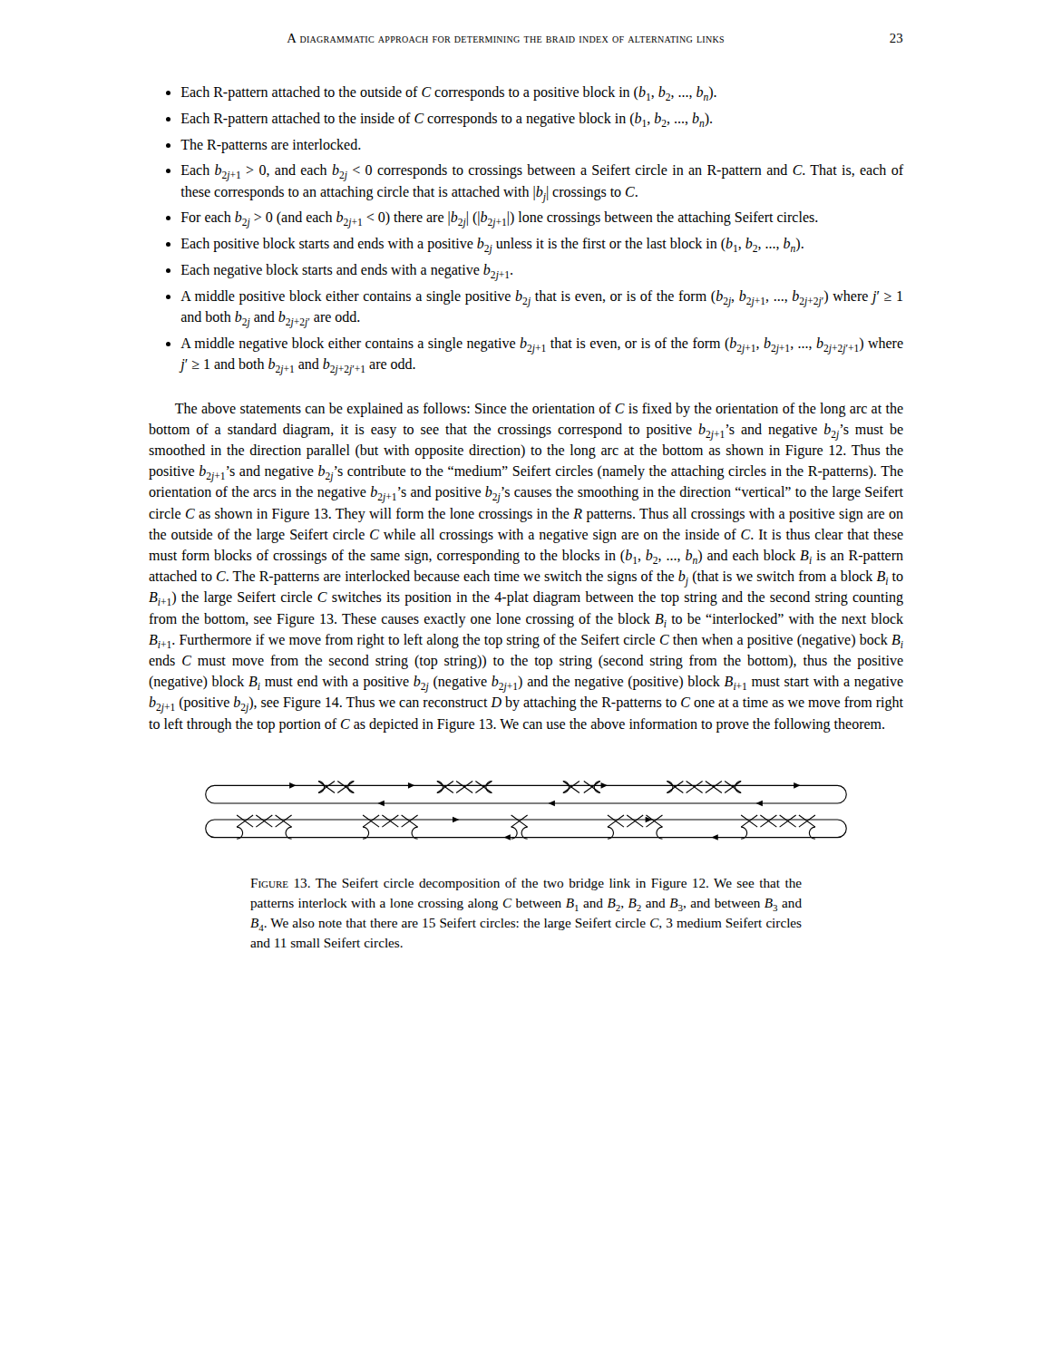A diagrammatic approach for determining the braid index of alternating links 23
Each R-pattern attached to the outside of C corresponds to a positive block in (b1, b2, ..., bn).
Each R-pattern attached to the inside of C corresponds to a negative block in (b1, b2, ..., bn).
The R-patterns are interlocked.
Each b2j+1 > 0, and each b2j < 0 corresponds to crossings between a Seifert circle in an R-pattern and C. That is, each of these corresponds to an attaching circle that is attached with |bj| crossings to C.
For each b2j > 0 (and each b2j+1 < 0) there are |b2j| (|b2j+1|) lone crossings between the attaching Seifert circles.
Each positive block starts and ends with a positive b2j unless it is the first or the last block in (b1, b2, ..., bn).
Each negative block starts and ends with a negative b2j+1.
A middle positive block either contains a single positive b2j that is even, or is of the form (b2j, b2j+1, ..., b2j+2j′) where j′ ≥ 1 and both b2j and b2j+2j′ are odd.
A middle negative block either contains a single negative b2j+1 that is even, or is of the form (b2j+1, b2j+1, ..., b2j+2j′+1) where j′ ≥ 1 and both b2j+1 and b2j+2j′+1 are odd.
The above statements can be explained as follows: Since the orientation of C is fixed by the orientation of the long arc at the bottom of a standard diagram, it is easy to see that the crossings correspond to positive b2j+1’s and negative b2j’s must be smoothed in the direction parallel (but with opposite direction) to the long arc at the bottom as shown in Figure 12. Thus the positive b2j+1’s and negative b2j’s contribute to the “medium” Seifert circles (namely the attaching circles in the R-patterns). The orientation of the arcs in the negative b2j+1’s and positive b2j’s causes the smoothing in the direction “vertical” to the large Seifert circle C as shown in Figure 13. They will form the lone crossings in the R patterns. Thus all crossings with a positive sign are on the outside of the large Seifert circle C while all crossings with a negative sign are on the inside of C. It is thus clear that these must form blocks of crossings of the same sign, corresponding to the blocks in (b1, b2, ..., bn) and each block Bi is an R-pattern attached to C. The R-patterns are interlocked because each time we switch the signs of the bj (that is we switch from a block Bi to Bi+1) the large Seifert circle C switches its position in the 4-plat diagram between the top string and the second string counting from the bottom, see Figure 13. These causes exactly one lone crossing of the block Bi to be “interlocked” with the next block Bi+1. Furthermore if we move from right to left along the top string of the Seifert circle C then when a positive (negative) bock Bi ends C must move from the second string (top string)) to the top string (second string from the bottom), thus the positive (negative) block Bi must end with a positive b2j (negative b2j+1) and the negative (positive) block Bi+1 must start with a negative b2j+1 (positive b2j), see Figure 14. Thus we can reconstruct D by attaching the R-patterns to C one at a time as we move from right to left through the top portion of C as depicted in Figure 13. We can use the above information to prove the following theorem.
Figure 13. The Seifert circle decomposition of the two bridge link in Figure 12. We see that the patterns interlock with a lone crossing along C between B1 and B2, B2 and B3, and between B3 and B4. We also note that there are 15 Seifert circles: the large Seifert circle C, 3 medium Seifert circles and 11 small Seifert circles.